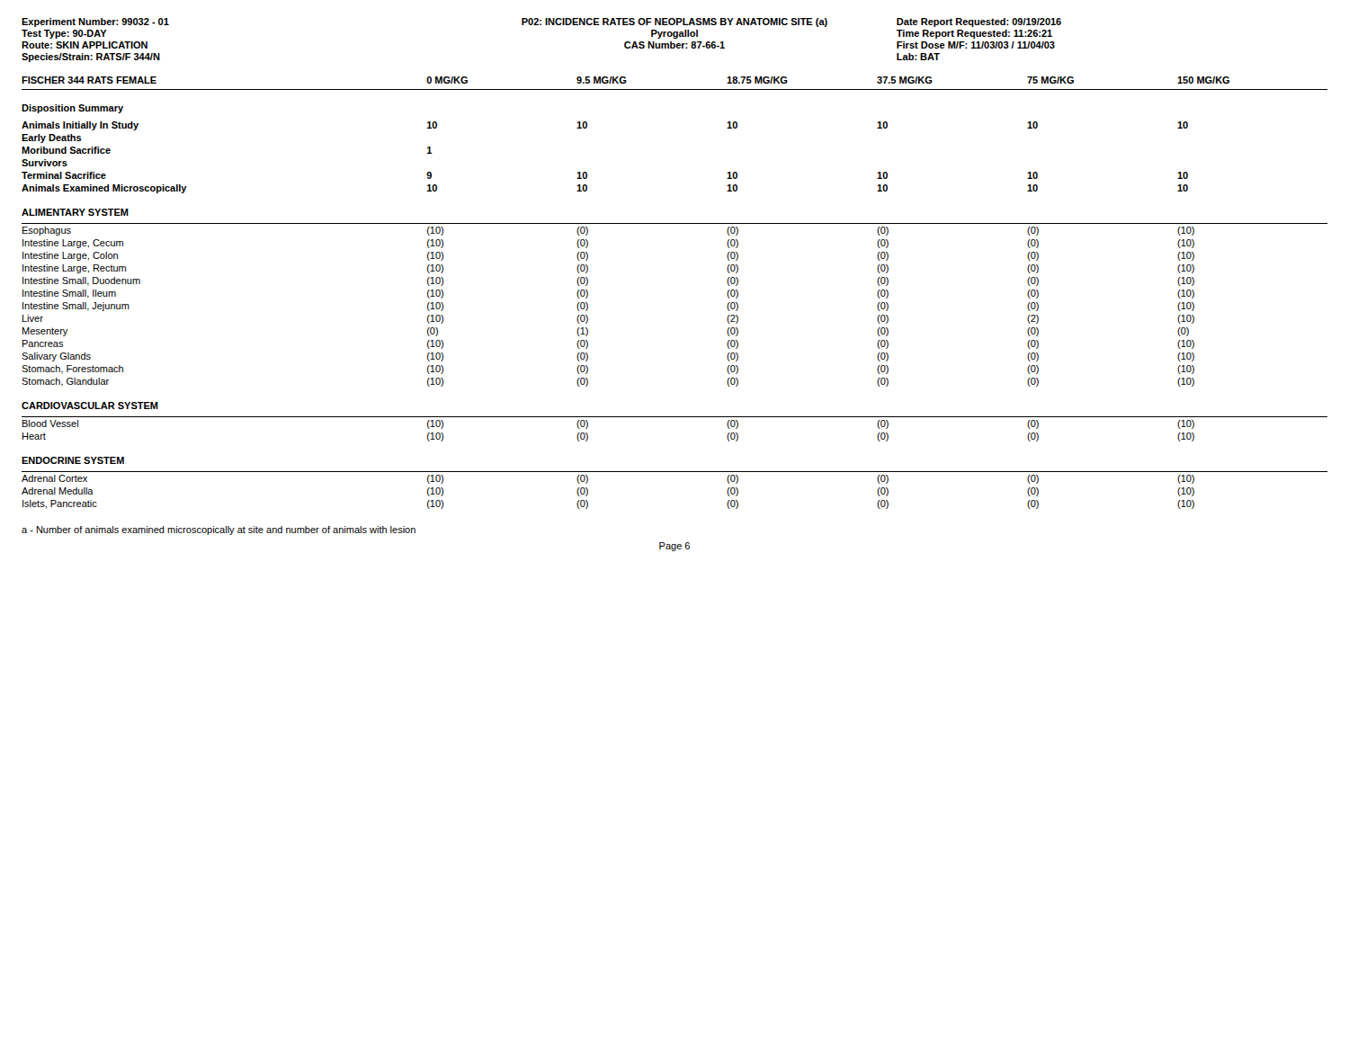| Experiment Number: 99032 - 01 | P02: INCIDENCE RATES OF NEOPLASMS BY ANATOMIC SITE (a) | Date Report Requested: 09/19/2016 |
| Test Type: 90-DAY | Pyrogallol | Time Report Requested: 11:26:21 |
| Route: SKIN APPLICATION | CAS Number: 87-66-1 | First Dose M/F: 11/03/03 / 11/04/03 |
| Species/Strain: RATS/F 344/N | | Lab: BAT |
| FISCHER 344 RATS FEMALE | 0 MG/KG | 9.5 MG/KG | 18.75 MG/KG | 37.5 MG/KG | 75 MG/KG | 150 MG/KG |
Disposition Summary
| Animals Initially In Study | 10 | 10 | 10 | 10 | 10 | 10 |
| Early Deaths | |
| Moribund Sacrifice | 1 | | | | | |
| Survivors | |
| Terminal Sacrifice | 9 | 10 | 10 | 10 | 10 | 10 |
| Animals Examined Microscopically | 10 | 10 | 10 | 10 | 10 | 10 |
ALIMENTARY SYSTEM
| Esophagus | (10) | (0) | (0) | (0) | (0) | (10) |
| Intestine Large, Cecum | (10) | (0) | (0) | (0) | (0) | (10) |
| Intestine Large, Colon | (10) | (0) | (0) | (0) | (0) | (10) |
| Intestine Large, Rectum | (10) | (0) | (0) | (0) | (0) | (10) |
| Intestine Small, Duodenum | (10) | (0) | (0) | (0) | (0) | (10) |
| Intestine Small, Ileum | (10) | (0) | (0) | (0) | (0) | (10) |
| Intestine Small, Jejunum | (10) | (0) | (0) | (0) | (0) | (10) |
| Liver | (10) | (0) | (2) | (0) | (2) | (10) |
| Mesentery | (0) | (1) | (0) | (0) | (0) | (0) |
| Pancreas | (10) | (0) | (0) | (0) | (0) | (10) |
| Salivary Glands | (10) | (0) | (0) | (0) | (0) | (10) |
| Stomach, Forestomach | (10) | (0) | (0) | (0) | (0) | (10) |
| Stomach, Glandular | (10) | (0) | (0) | (0) | (0) | (10) |
CARDIOVASCULAR SYSTEM
| Blood Vessel | (10) | (0) | (0) | (0) | (0) | (10) |
| Heart | (10) | (0) | (0) | (0) | (0) | (10) |
ENDOCRINE SYSTEM
| Adrenal Cortex | (10) | (0) | (0) | (0) | (0) | (10) |
| Adrenal Medulla | (10) | (0) | (0) | (0) | (0) | (10) |
| Islets, Pancreatic | (10) | (0) | (0) | (0) | (0) | (10) |
a - Number of animals examined microscopically at site and number of animals with lesion
Page 6